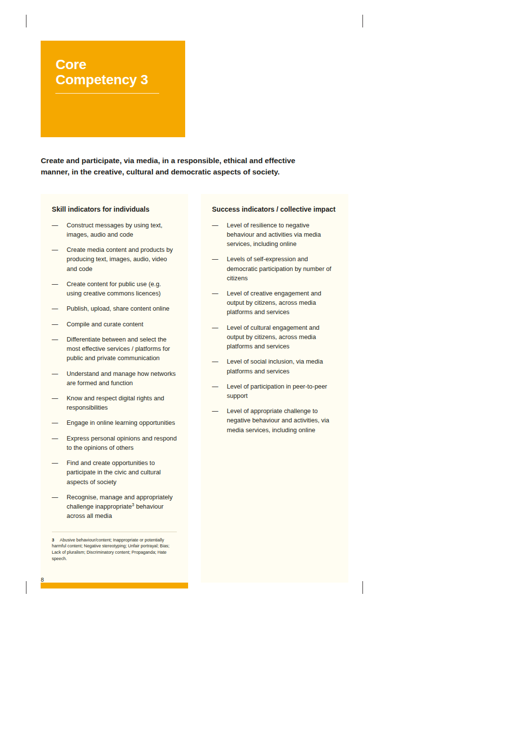Core Competency 3
Create and participate, via media, in a responsible, ethical and effective manner, in the creative, cultural and democratic aspects of society.
Skill indicators for individuals
Construct messages by using text, images, audio and code
Create media content and products by producing text, images, audio, video and code
Create content for public use (e.g. using creative commons licences)
Publish, upload, share content online
Compile and curate content
Differentiate between and select the most effective services / platforms for public and private communication
Understand and manage how networks are formed and function
Know and respect digital rights and responsibilities
Engage in online learning opportunities
Express personal opinions and respond to the opinions of others
Find and create opportunities to participate in the civic and cultural aspects of society
Recognise, manage and appropriately challenge inappropriate3 behaviour across all media
3 Abusive behaviour/content; Inappropriate or potentially harmful content; Negative stereotyping; Unfair portrayal; Bias; Lack of pluralism; Discriminatory content; Propaganda; Hate speech.
Success indicators / collective impact
Level of resilience to negative behaviour and activities via media services, including online
Levels of self-expression and democratic participation by number of citizens
Level of creative engagement and output by citizens, across media platforms and services
Level of cultural engagement and output by citizens, across media platforms and services
Level of social inclusion, via media platforms and services
Level of participation in peer-to-peer support
Level of appropriate challenge to negative behaviour and activities, via media services, including online
8